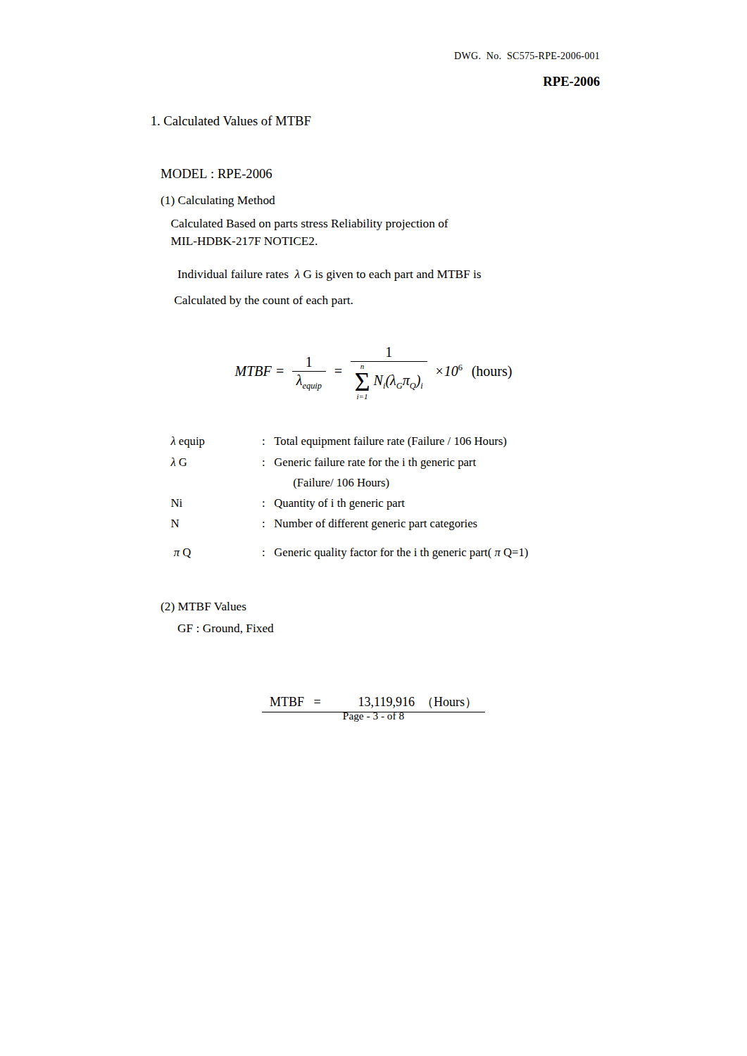DWG. No. SC575-RPE-2006-001
RPE-2006
1. Calculated Values of MTBF
MODEL : RPE-2006
(1) Calculating Method
Calculated Based on parts stress Reliability projection of
MIL-HDBK-217F NOTICE2.
Individual failure rates λ G is given to each part and MTBF is
Calculated by the count of each part.
MTBF = 1 λequip = 1 n Σ i=1 Ni(λGπQ)i ×106 (hours)
| λ equip | : | Total equipment failure rate (Failure / 106 Hours) |
| λ G | : | Generic failure rate for the i th generic part (Failure/ 106 Hours) |
| Ni | : | Quantity of i th generic part |
| N | : | Number of different generic part categories |
| π Q | : | Generic quality factor for the i th generic part( π Q=1) |
(2) MTBF Values
GF : Ground, Fixed
MTBF = 13,119,916 （Hours）
Page - 3 - of 8